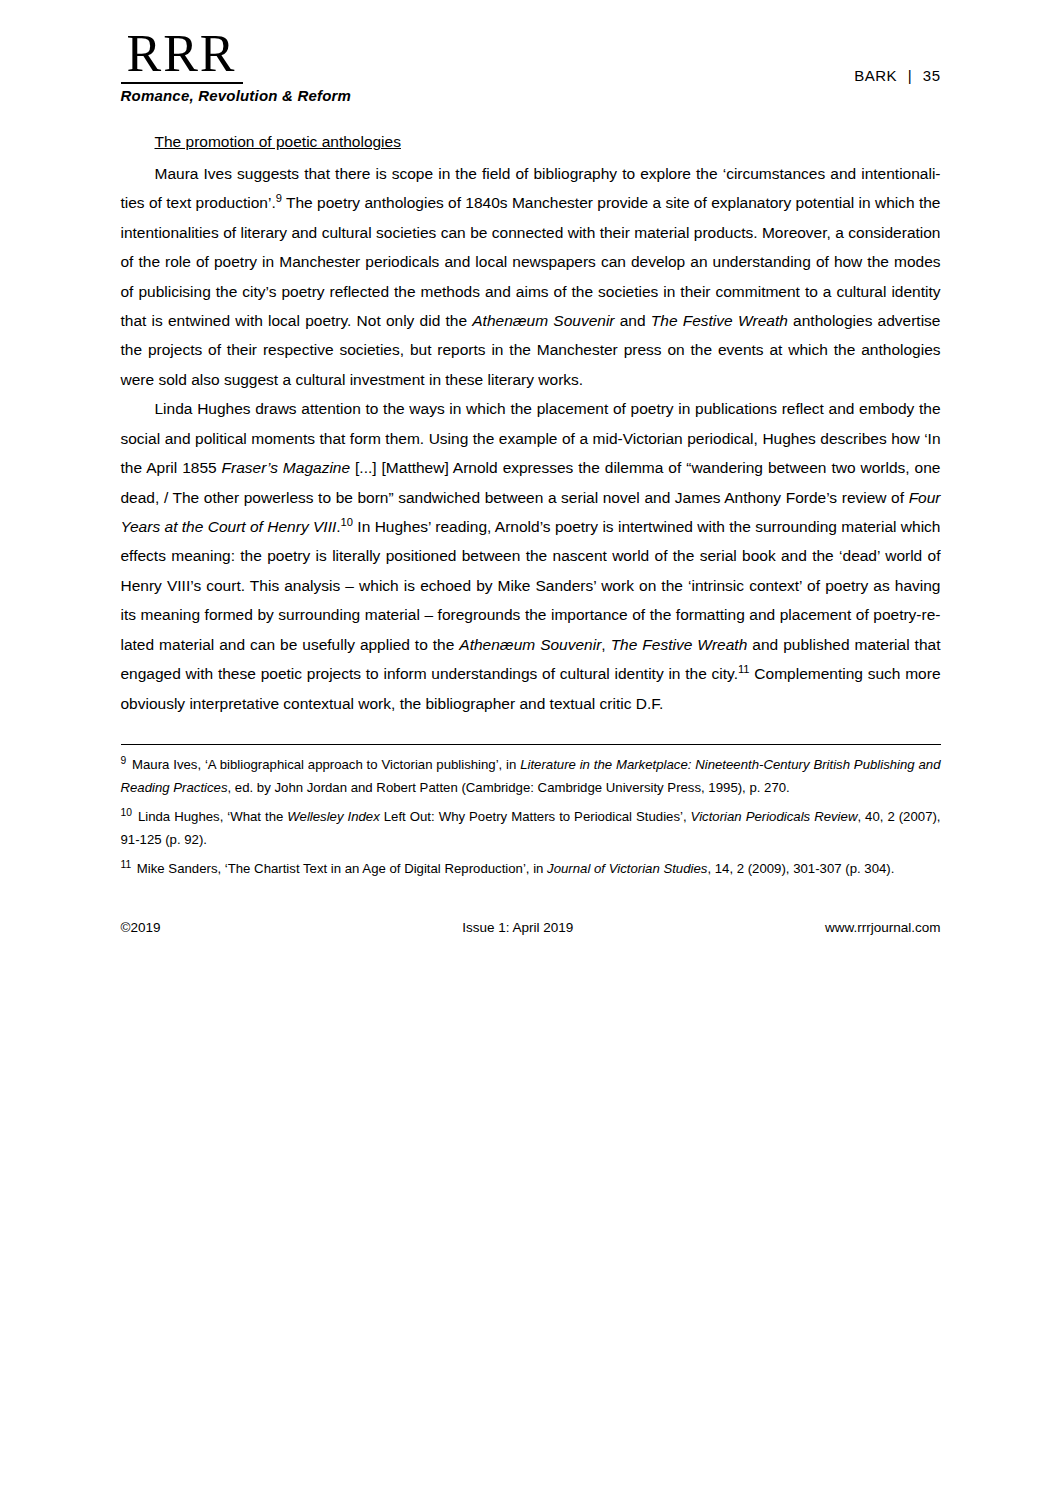RRR
Romance, Revolution & Reform
BARK | 35
The promotion of poetic anthologies
Maura Ives suggests that there is scope in the field of bibliography to explore the ‘circumstances and intentionalities of text production’.9 The poetry anthologies of 1840s Manchester provide a site of explanatory potential in which the intentionalities of literary and cultural societies can be connected with their material products. Moreover, a consideration of the role of poetry in Manchester periodicals and local newspapers can develop an understanding of how the modes of publicising the city’s poetry reflected the methods and aims of the societies in their commitment to a cultural identity that is entwined with local poetry. Not only did the Athenæum Souvenir and The Festive Wreath anthologies advertise the projects of their respective societies, but reports in the Manchester press on the events at which the anthologies were sold also suggest a cultural investment in these literary works.
Linda Hughes draws attention to the ways in which the placement of poetry in publications reflect and embody the social and political moments that form them. Using the example of a mid-Victorian periodical, Hughes describes how ‘In the April 1855 Fraser’s Magazine [...] [Matthew] Arnold expresses the dilemma of “wandering between two worlds, one dead, / The other powerless to be born” sandwiched between a serial novel and James Anthony Forde’s review of Four Years at the Court of Henry VIII.10 In Hughes’ reading, Arnold’s poetry is intertwined with the surrounding material which effects meaning: the poetry is literally positioned between the nascent world of the serial book and the ‘dead’ world of Henry VIII’s court. This analysis – which is echoed by Mike Sanders’ work on the ‘intrinsic context’ of poetry as having its meaning formed by surrounding material – foregrounds the importance of the formatting and placement of poetry-related material and can be usefully applied to the Athenæum Souvenir, The Festive Wreath and published material that engaged with these poetic projects to inform understandings of cultural identity in the city.11 Complementing such more obviously interpretative contextual work, the bibliographer and textual critic D.F.
9 Maura Ives, ‘A bibliographical approach to Victorian publishing’, in Literature in the Marketplace: Nineteenth-Century British Publishing and Reading Practices, ed. by John Jordan and Robert Patten (Cambridge: Cambridge University Press, 1995), p. 270.
10 Linda Hughes, ‘What the Wellesley Index Left Out: Why Poetry Matters to Periodical Studies’, Victorian Periodicals Review, 40, 2 (2007), 91-125 (p. 92).
11 Mike Sanders, ‘The Chartist Text in an Age of Digital Reproduction’, in Journal of Victorian Studies, 14, 2 (2009), 301-307 (p. 304).
©2019
Issue 1: April 2019
www.rrrjournal.com